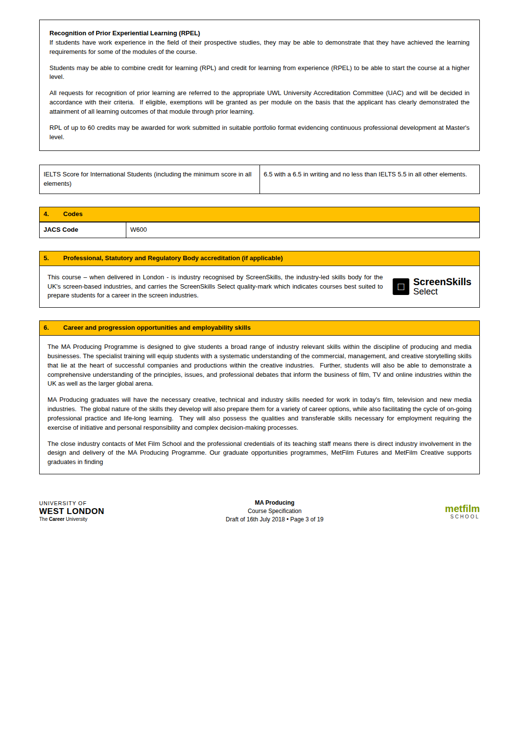Recognition of Prior Experiential Learning (RPEL)
If students have work experience in the field of their prospective studies, they may be able to demonstrate that they have achieved the learning requirements for some of the modules of the course.
Students may be able to combine credit for learning (RPL) and credit for learning from experience (RPEL) to be able to start the course at a higher level.
All requests for recognition of prior learning are referred to the appropriate UWL University Accreditation Committee (UAC) and will be decided in accordance with their criteria. If eligible, exemptions will be granted as per module on the basis that the applicant has clearly demonstrated the attainment of all learning outcomes of that module through prior learning.
RPL of up to 60 credits may be awarded for work submitted in suitable portfolio format evidencing continuous professional development at Master's level.
| IELTS Score for International Students (including the minimum score in all elements) | 6.5 with a 6.5 in writing and no less than IELTS 5.5 in all other elements. |
4. Codes
| JACS Code | W600 |
5. Professional, Statutory and Regulatory Body accreditation (if applicable)
This course – when delivered in London - is industry recognised by ScreenSkills, the industry-led skills body for the UK's screen-based industries, and carries the ScreenSkills Select quality-mark which indicates courses best suited to prepare students for a career in the screen industries.
□
ScreenSkillsSelect
6. Career and progression opportunities and employability skills
The MA Producing Programme is designed to give students a broad range of industry relevant skills within the discipline of producing and media businesses. The specialist training will equip students with a systematic understanding of the commercial, management, and creative storytelling skills that lie at the heart of successful companies and productions within the creative industries. Further, students will also be able to demonstrate a comprehensive understanding of the principles, issues, and professional debates that inform the business of film, TV and online industries within the UK as well as the larger global arena.
MA Producing graduates will have the necessary creative, technical and industry skills needed for work in today's film, television and new media industries. The global nature of the skills they develop will also prepare them for a variety of career options, while also facilitating the cycle of on-going professional practice and life-long learning. They will also possess the qualities and transferable skills necessary for employment requiring the exercise of initiative and personal responsibility and complex decision-making processes.
The close industry contacts of Met Film School and the professional credentials of its teaching staff means there is direct industry involvement in the design and delivery of the MA Producing Programme. Our graduate opportunities programmes, MetFilm Futures and MetFilm Creative supports graduates in finding
UNIVERSITY OF
WEST LONDON
The Career University
MA Producing
Course Specification
Draft of 16th July 2018 • Page 3 of 19
metfilm
SCHOOL